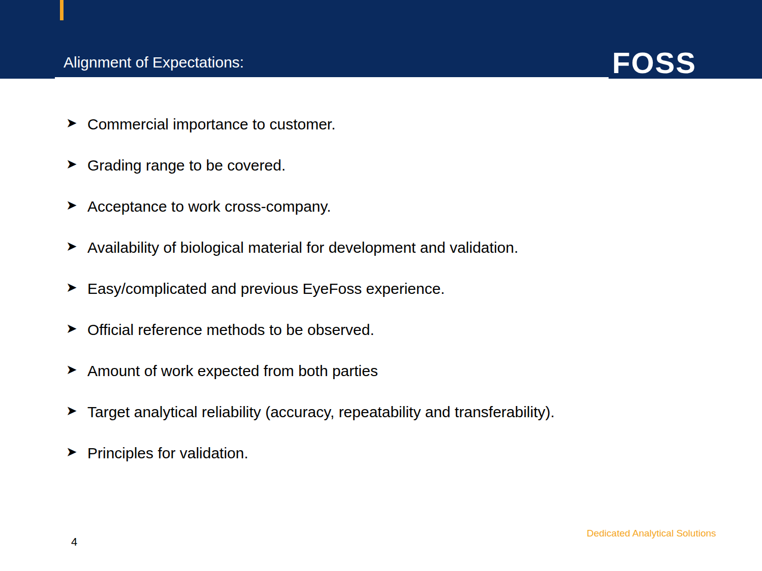Alignment of Expectations:
FOSS
Commercial importance to customer.
Grading range to be covered.
Acceptance to work cross-company.
Availability of biological material for development and validation.
Easy/complicated and previous EyeFoss experience.
Official reference methods to be observed.
Amount of work expected from both parties
Target analytical reliability (accuracy, repeatability and transferability).
Principles for validation.
4
Dedicated Analytical Solutions